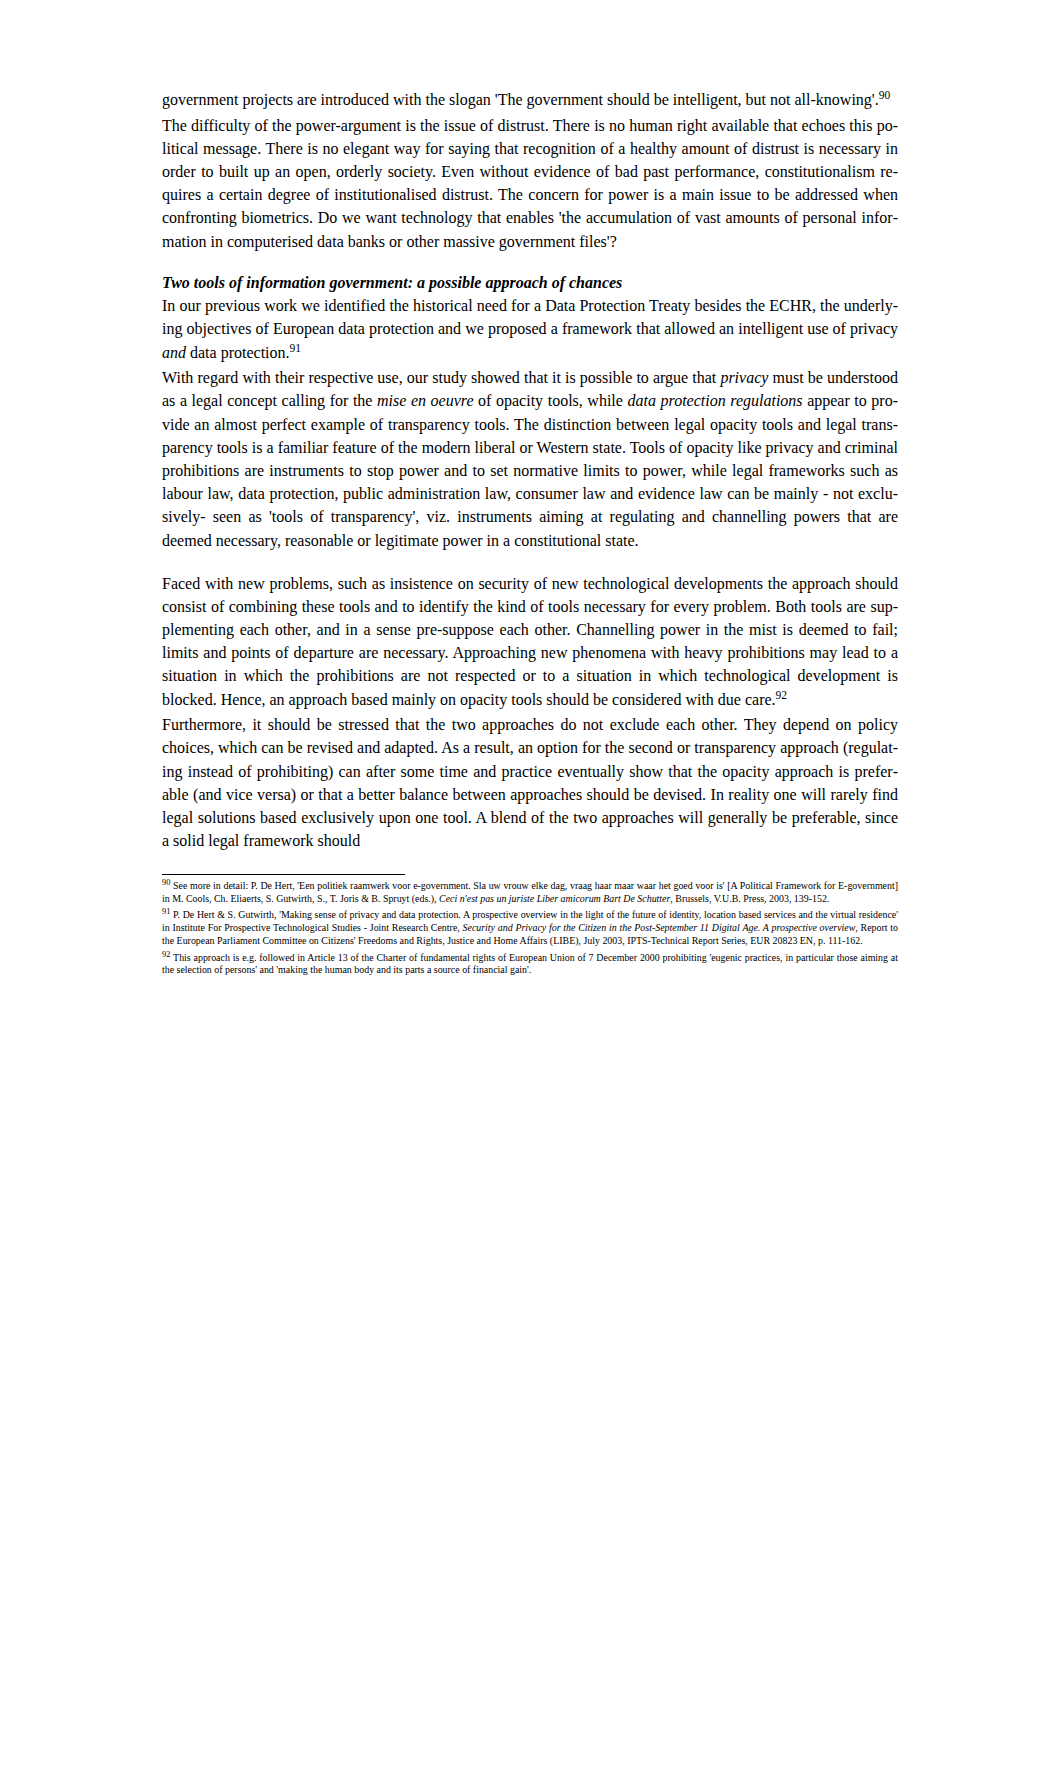government projects are introduced with the slogan 'The government should be intelligent, but not all-knowing'.90
The difficulty of the power-argument is the issue of distrust. There is no human right available that echoes this political message. There is no elegant way for saying that recognition of a healthy amount of distrust is necessary in order to built up an open, orderly society. Even without evidence of bad past performance, constitutionalism requires a certain degree of institutionalised distrust. The concern for power is a main issue to be addressed when confronting biometrics. Do we want technology that enables 'the accumulation of vast amounts of personal information in computerised data banks or other massive government files'?
Two tools of information government: a possible approach of chances
In our previous work we identified the historical need for a Data Protection Treaty besides the ECHR, the underlying objectives of European data protection and we proposed a framework that allowed an intelligent use of privacy and data protection.91
With regard with their respective use, our study showed that it is possible to argue that privacy must be understood as a legal concept calling for the mise en oeuvre of opacity tools, while data protection regulations appear to provide an almost perfect example of transparency tools. The distinction between legal opacity tools and legal transparency tools is a familiar feature of the modern liberal or Western state. Tools of opacity like privacy and criminal prohibitions are instruments to stop power and to set normative limits to power, while legal frameworks such as labour law, data protection, public administration law, consumer law and evidence law can be mainly - not exclusively- seen as 'tools of transparency', viz. instruments aiming at regulating and channelling powers that are deemed necessary, reasonable or legitimate power in a constitutional state.
Faced with new problems, such as insistence on security of new technological developments the approach should consist of combining these tools and to identify the kind of tools necessary for every problem. Both tools are supplementing each other, and in a sense pre-suppose each other. Channelling power in the mist is deemed to fail; limits and points of departure are necessary. Approaching new phenomena with heavy prohibitions may lead to a situation in which the prohibitions are not respected or to a situation in which technological development is blocked. Hence, an approach based mainly on opacity tools should be considered with due care.92
Furthermore, it should be stressed that the two approaches do not exclude each other. They depend on policy choices, which can be revised and adapted. As a result, an option for the second or transparency approach (regulating instead of prohibiting) can after some time and practice eventually show that the opacity approach is preferable (and vice versa) or that a better balance between approaches should be devised. In reality one will rarely find legal solutions based exclusively upon one tool. A blend of the two approaches will generally be preferable, since a solid legal framework should
90 See more in detail: P. De Hert, 'Een politiek raamwerk voor e-government. Sla uw vrouw elke dag, vraag haar maar waar het goed voor is' [A Political Framework for E-government] in M. Cools, Ch. Eliaerts, S. Gutwirth, S., T. Joris & B. Spruyt (eds.), Ceci n'est pas un juriste Liber amicorum Bart De Schutter, Brussels, V.U.B. Press, 2003, 139-152.
91 P. De Hert & S. Gutwirth, 'Making sense of privacy and data protection. A prospective overview in the light of the future of identity, location based services and the virtual residence' in Institute For Prospective Technological Studies - Joint Research Centre, Security and Privacy for the Citizen in the Post-September 11 Digital Age. A prospective overview, Report to the European Parliament Committee on Citizens' Freedoms and Rights, Justice and Home Affairs (LIBE), July 2003, IPTS-Technical Report Series, EUR 20823 EN, p. 111-162.
92 This approach is e.g. followed in Article 13 of the Charter of fundamental rights of European Union of 7 December 2000 prohibiting 'eugenic practices, in particular those aiming at the selection of persons' and 'making the human body and its parts a source of financial gain'.
19